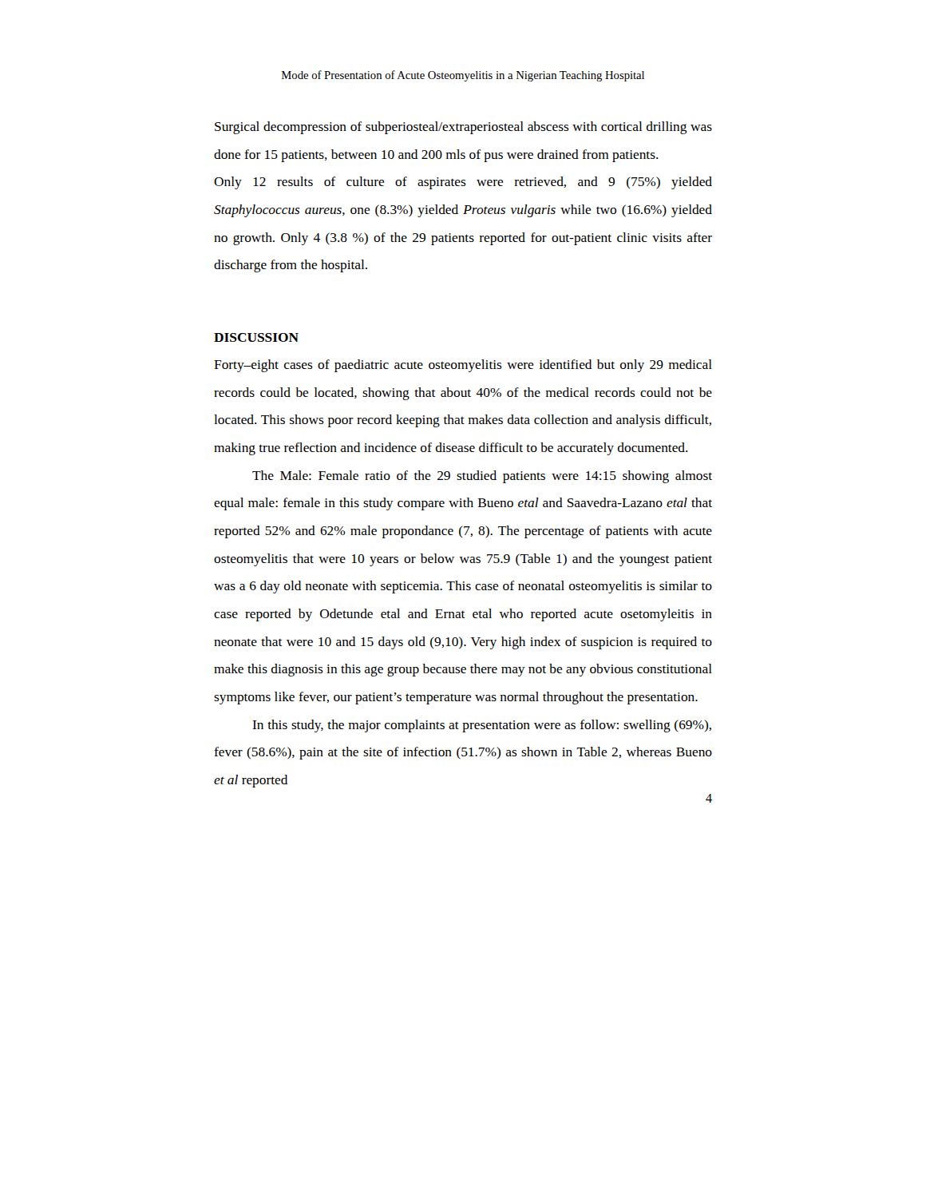Mode of Presentation of Acute Osteomyelitis in a Nigerian Teaching Hospital
Surgical decompression of subperiosteal/extraperiosteal abscess with cortical drilling was done for 15 patients, between 10 and 200 mls of pus were drained from patients.
Only 12 results of culture of aspirates were retrieved, and 9 (75%) yielded Staphylococcus aureus, one (8.3%) yielded Proteus vulgaris while two (16.6%) yielded no growth. Only 4 (3.8 %) of the 29 patients reported for out-patient clinic visits after discharge from the hospital.
DISCUSSION
Forty–eight cases of paediatric acute osteomyelitis were identified but only 29 medical records could be located, showing that about 40% of the medical records could not be located. This shows poor record keeping that makes data collection and analysis difficult, making true reflection and incidence of disease difficult to be accurately documented.
The Male: Female ratio of the 29 studied patients were 14:15 showing almost equal male: female in this study compare with Bueno etal and Saavedra-Lazano etal that reported 52% and 62% male propondance (7, 8). The percentage of patients with acute osteomyelitis that were 10 years or below was 75.9 (Table 1) and the youngest patient was a 6 day old neonate with septicemia. This case of neonatal osteomyelitis is similar to case reported by Odetunde etal and Ernat etal who reported acute osetomyleitis in neonate that were 10 and 15 days old (9,10). Very high index of suspicion is required to make this diagnosis in this age group because there may not be any obvious constitutional symptoms like fever, our patient’s temperature was normal throughout the presentation.
In this study, the major complaints at presentation were as follow: swelling (69%), fever (58.6%), pain at the site of infection (51.7%) as shown in Table 2, whereas Bueno et al reported
4